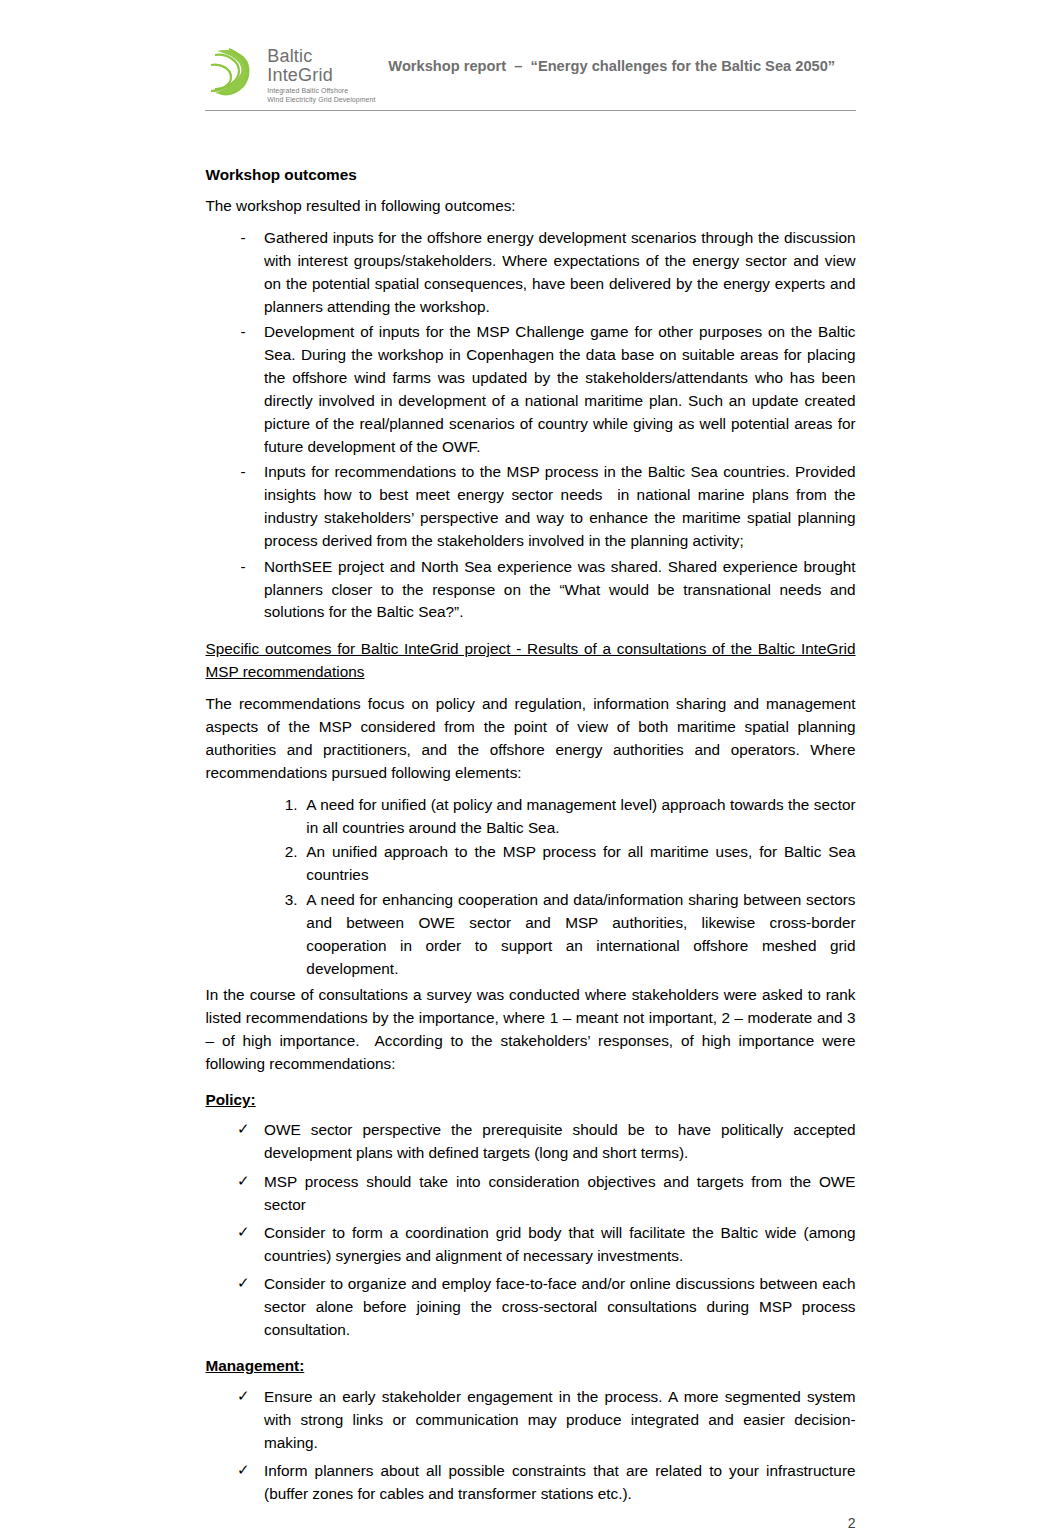Baltic
InteGrid
Integrated Baltic Offshore
Wind Electricity Grid Development
Workshop report – “Energy challenges for the Baltic Sea 2050”
Workshop outcomes
The workshop resulted in following outcomes:
Gathered inputs for the offshore energy development scenarios through the discussion with interest groups/stakeholders. Where expectations of the energy sector and view on the potential spatial consequences, have been delivered by the energy experts and planners attending the workshop.
Development of inputs for the MSP Challenge game for other purposes on the Baltic Sea. During the workshop in Copenhagen the data base on suitable areas for placing the offshore wind farms was updated by the stakeholders/attendants who has been directly involved in development of a national maritime plan. Such an update created picture of the real/planned scenarios of country while giving as well potential areas for future development of the OWF.
Inputs for recommendations to the MSP process in the Baltic Sea countries. Provided insights how to best meet energy sector needs in national marine plans from the industry stakeholders’ perspective and way to enhance the maritime spatial planning process derived from the stakeholders involved in the planning activity;
NorthSEE project and North Sea experience was shared. Shared experience brought planners closer to the response on the “What would be transnational needs and solutions for the Baltic Sea?”.
Specific outcomes for Baltic InteGrid project - Results of a consultations of the Baltic InteGrid MSP recommendations
The recommendations focus on policy and regulation, information sharing and management aspects of the MSP considered from the point of view of both maritime spatial planning authorities and practitioners, and the offshore energy authorities and operators. Where recommendations pursued following elements:
A need for unified (at policy and management level) approach towards the sector in all countries around the Baltic Sea.
An unified approach to the MSP process for all maritime uses, for Baltic Sea countries
A need for enhancing cooperation and data/information sharing between sectors and between OWE sector and MSP authorities, likewise cross-border cooperation in order to support an international offshore meshed grid development.
In the course of consultations a survey was conducted where stakeholders were asked to rank listed recommendations by the importance, where 1 – meant not important, 2 – moderate and 3 – of high importance. According to the stakeholders’ responses, of high importance were following recommendations:
Policy:
OWE sector perspective the prerequisite should be to have politically accepted development plans with defined targets (long and short terms).
MSP process should take into consideration objectives and targets from the OWE sector
Consider to form a coordination grid body that will facilitate the Baltic wide (among countries) synergies and alignment of necessary investments.
Consider to organize and employ face-to-face and/or online discussions between each sector alone before joining the cross-sectoral consultations during MSP process consultation.
Management:
Ensure an early stakeholder engagement in the process. A more segmented system with strong links or communication may produce integrated and easier decision-making.
Inform planners about all possible constraints that are related to your infrastructure (buffer zones for cables and transformer stations etc.).
2